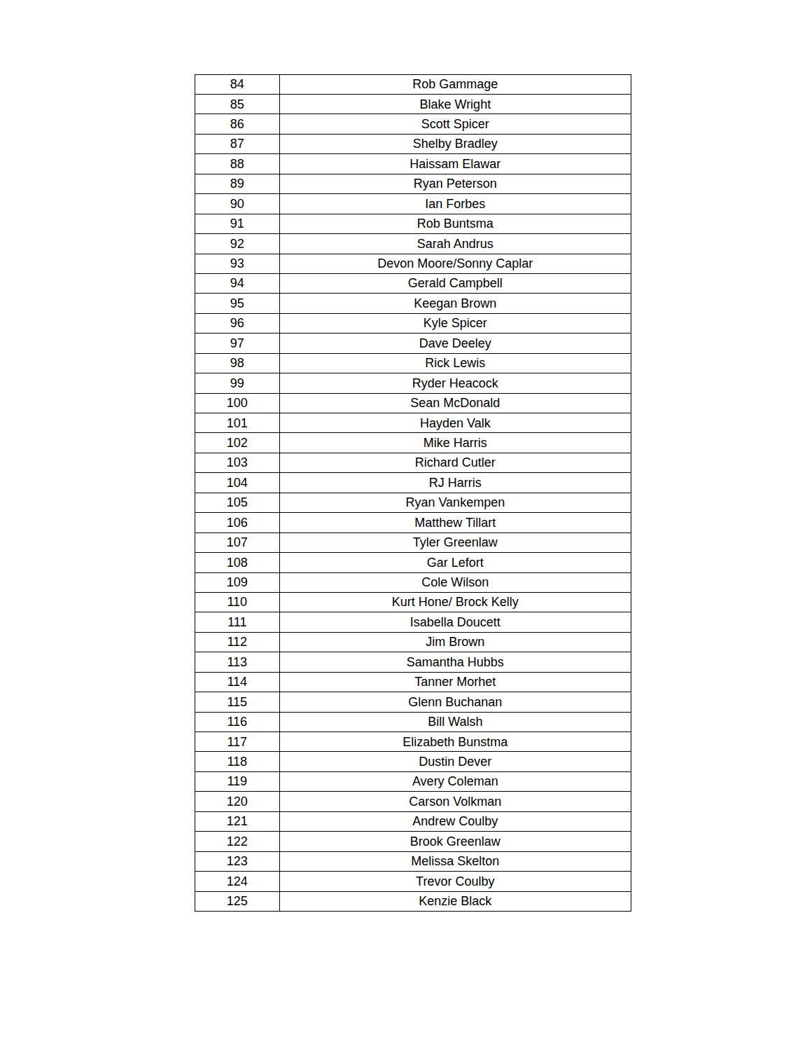| 84 | Rob Gammage |
| 85 | Blake Wright |
| 86 | Scott Spicer |
| 87 | Shelby Bradley |
| 88 | Haissam Elawar |
| 89 | Ryan Peterson |
| 90 | Ian Forbes |
| 91 | Rob Buntsma |
| 92 | Sarah Andrus |
| 93 | Devon Moore/Sonny Caplar |
| 94 | Gerald Campbell |
| 95 | Keegan Brown |
| 96 | Kyle Spicer |
| 97 | Dave Deeley |
| 98 | Rick Lewis |
| 99 | Ryder Heacock |
| 100 | Sean McDonald |
| 101 | Hayden Valk |
| 102 | Mike Harris |
| 103 | Richard Cutler |
| 104 | RJ Harris |
| 105 | Ryan Vankempen |
| 106 | Matthew Tillart |
| 107 | Tyler Greenlaw |
| 108 | Gar Lefort |
| 109 | Cole Wilson |
| 110 | Kurt Hone/ Brock Kelly |
| 111 | Isabella Doucett |
| 112 | Jim Brown |
| 113 | Samantha Hubbs |
| 114 | Tanner Morhet |
| 115 | Glenn Buchanan |
| 116 | Bill Walsh |
| 117 | Elizabeth Bunstma |
| 118 | Dustin Dever |
| 119 | Avery Coleman |
| 120 | Carson Volkman |
| 121 | Andrew Coulby |
| 122 | Brook Greenlaw |
| 123 | Melissa Skelton |
| 124 | Trevor Coulby |
| 125 | Kenzie Black |